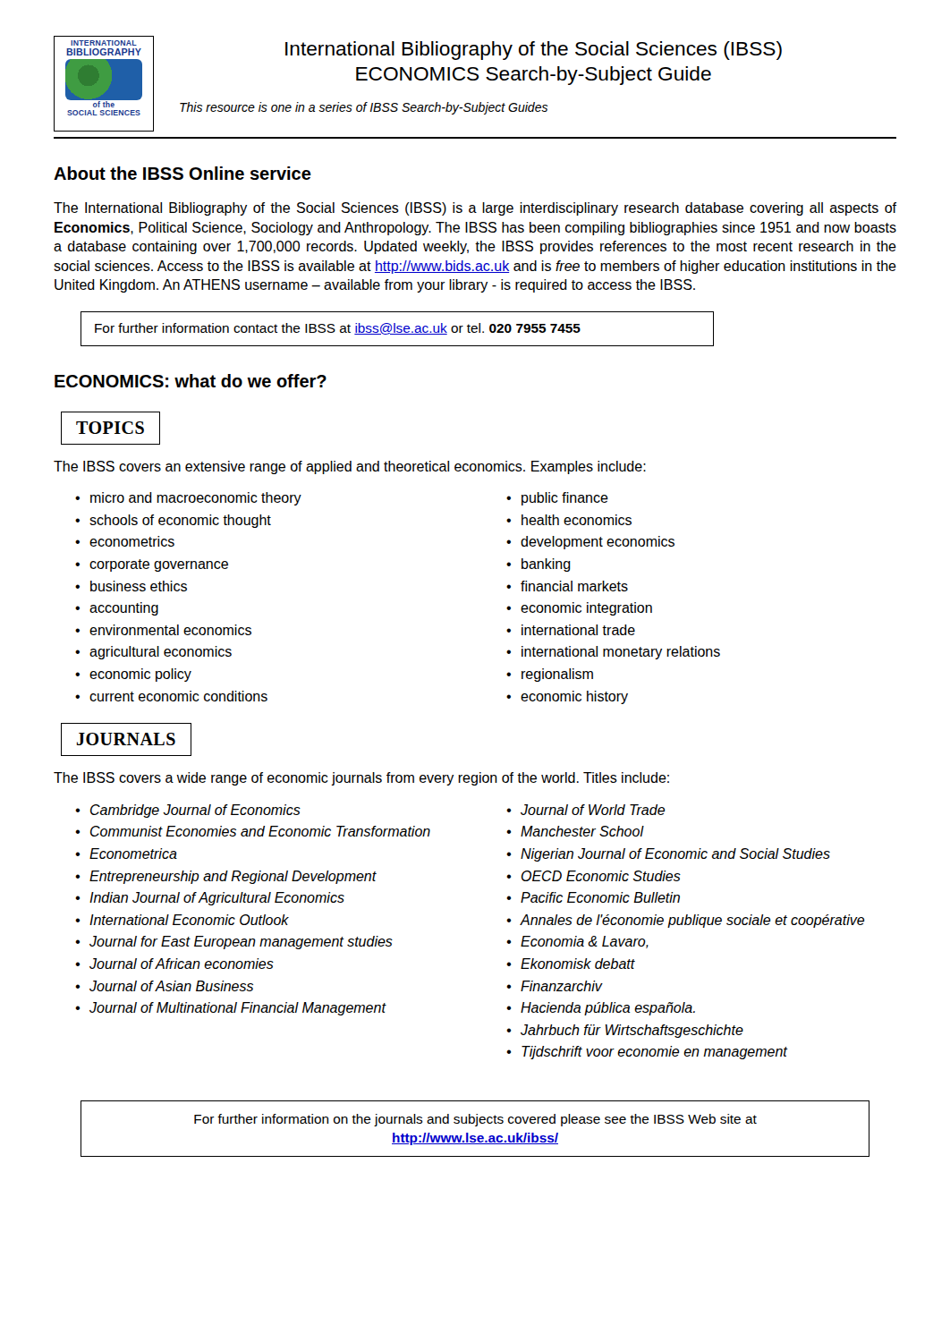INTERNATIONAL
BIBLIOGRAPHY
of the
SOCIAL SCIENCES
International Bibliography of the Social Sciences (IBSS)
ECONOMICS Search-by-Subject Guide
This resource is one in a series of IBSS Search-by-Subject Guides
About the IBSS Online service
The International Bibliography of the Social Sciences (IBSS) is a large interdisciplinary research database covering all aspects of Economics, Political Science, Sociology and Anthropology. The IBSS has been compiling bibliographies since 1951 and now boasts a database containing over 1,700,000 records. Updated weekly, the IBSS provides references to the most recent research in the social sciences. Access to the IBSS is available at http://www.bids.ac.uk and is free to members of higher education institutions in the United Kingdom. An ATHENS username – available from your library - is required to access the IBSS.
For further information contact the IBSS at ibss@lse.ac.uk or tel. 020 7955 7455
ECONOMICS: what do we offer?
TOPICS
The IBSS covers an extensive range of applied and theoretical economics. Examples include:
micro and macroeconomic theory
schools of economic thought
econometrics
corporate governance
business ethics
accounting
environmental economics
agricultural economics
economic policy
current economic conditions
public finance
health economics
development economics
banking
financial markets
economic integration
international trade
international monetary relations
regionalism
economic history
JOURNALS
The IBSS covers a wide range of economic journals from every region of the world. Titles include:
Cambridge Journal of Economics
Communist Economies and Economic Transformation
Econometrica
Entrepreneurship and Regional Development
Indian Journal of Agricultural Economics
International Economic Outlook
Journal for East European management studies
Journal of African economies
Journal of Asian Business
Journal of Multinational Financial Management
Journal of World Trade
Manchester School
Nigerian Journal of Economic and Social Studies
OECD Economic Studies
Pacific Economic Bulletin
Annales de l'économie publique sociale et coopérative
Economia & Lavaro,
Ekonomisk debatt
Finanzarchiv
Hacienda pública española.
Jahrbuch für Wirtschaftsgeschichte
Tijdschrift voor economie en management
For further information on the journals and subjects covered please see the IBSS Web site at
http://www.lse.ac.uk/ibss/